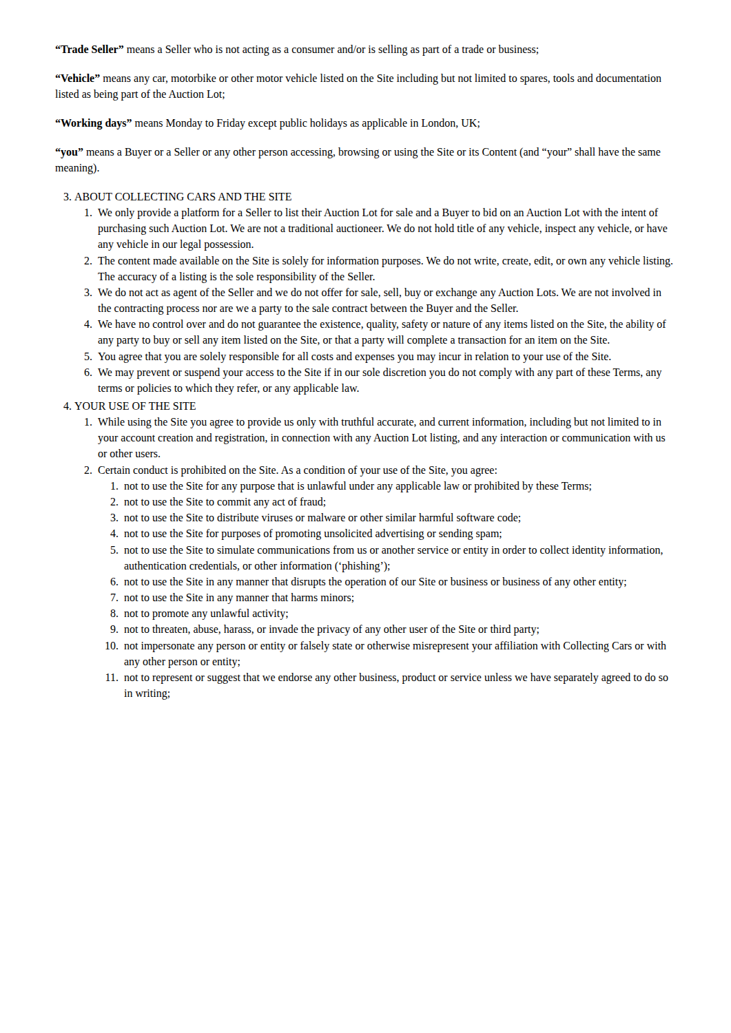“Trade Seller” means a Seller who is not acting as a consumer and/or is selling as part of a trade or business;
“Vehicle” means any car, motorbike or other motor vehicle listed on the Site including but not limited to spares, tools and documentation listed as being part of the Auction Lot;
“Working days” means Monday to Friday except public holidays as applicable in London, UK;
“you” means a Buyer or a Seller or any other person accessing, browsing or using the Site or its Content (and “your” shall have the same meaning).
About Collecting Cars and the Site
We only provide a platform for a Seller to list their Auction Lot for sale and a Buyer to bid on an Auction Lot with the intent of purchasing such Auction Lot. We are not a traditional auctioneer. We do not hold title of any vehicle, inspect any vehicle, or have any vehicle in our legal possession.
The content made available on the Site is solely for information purposes. We do not write, create, edit, or own any vehicle listing. The accuracy of a listing is the sole responsibility of the Seller.
We do not act as agent of the Seller and we do not offer for sale, sell, buy or exchange any Auction Lots. We are not involved in the contracting process nor are we a party to the sale contract between the Buyer and the Seller.
We have no control over and do not guarantee the existence, quality, safety or nature of any items listed on the Site, the ability of any party to buy or sell any item listed on the Site, or that a party will complete a transaction for an item on the Site.
You agree that you are solely responsible for all costs and expenses you may incur in relation to your use of the Site.
We may prevent or suspend your access to the Site if in our sole discretion you do not comply with any part of these Terms, any terms or policies to which they refer, or any applicable law.
Your use of the Site
While using the Site you agree to provide us only with truthful accurate, and current information, including but not limited to in your account creation and registration, in connection with any Auction Lot listing, and any interaction or communication with us or other users.
Certain conduct is prohibited on the Site. As a condition of your use of the Site, you agree:
not to use the Site for any purpose that is unlawful under any applicable law or prohibited by these Terms;
not to use the Site to commit any act of fraud;
not to use the Site to distribute viruses or malware or other similar harmful software code;
not to use the Site for purposes of promoting unsolicited advertising or sending spam;
not to use the Site to simulate communications from us or another service or entity in order to collect identity information, authentication credentials, or other information (‘phishing’);
not to use the Site in any manner that disrupts the operation of our Site or business or business of any other entity;
not to use the Site in any manner that harms minors;
not to promote any unlawful activity;
not to threaten, abuse, harass, or invade the privacy of any other user of the Site or third party;
not impersonate any person or entity or falsely state or otherwise misrepresent your affiliation with Collecting Cars or with any other person or entity;
not to represent or suggest that we endorse any other business, product or service unless we have separately agreed to do so in writing;